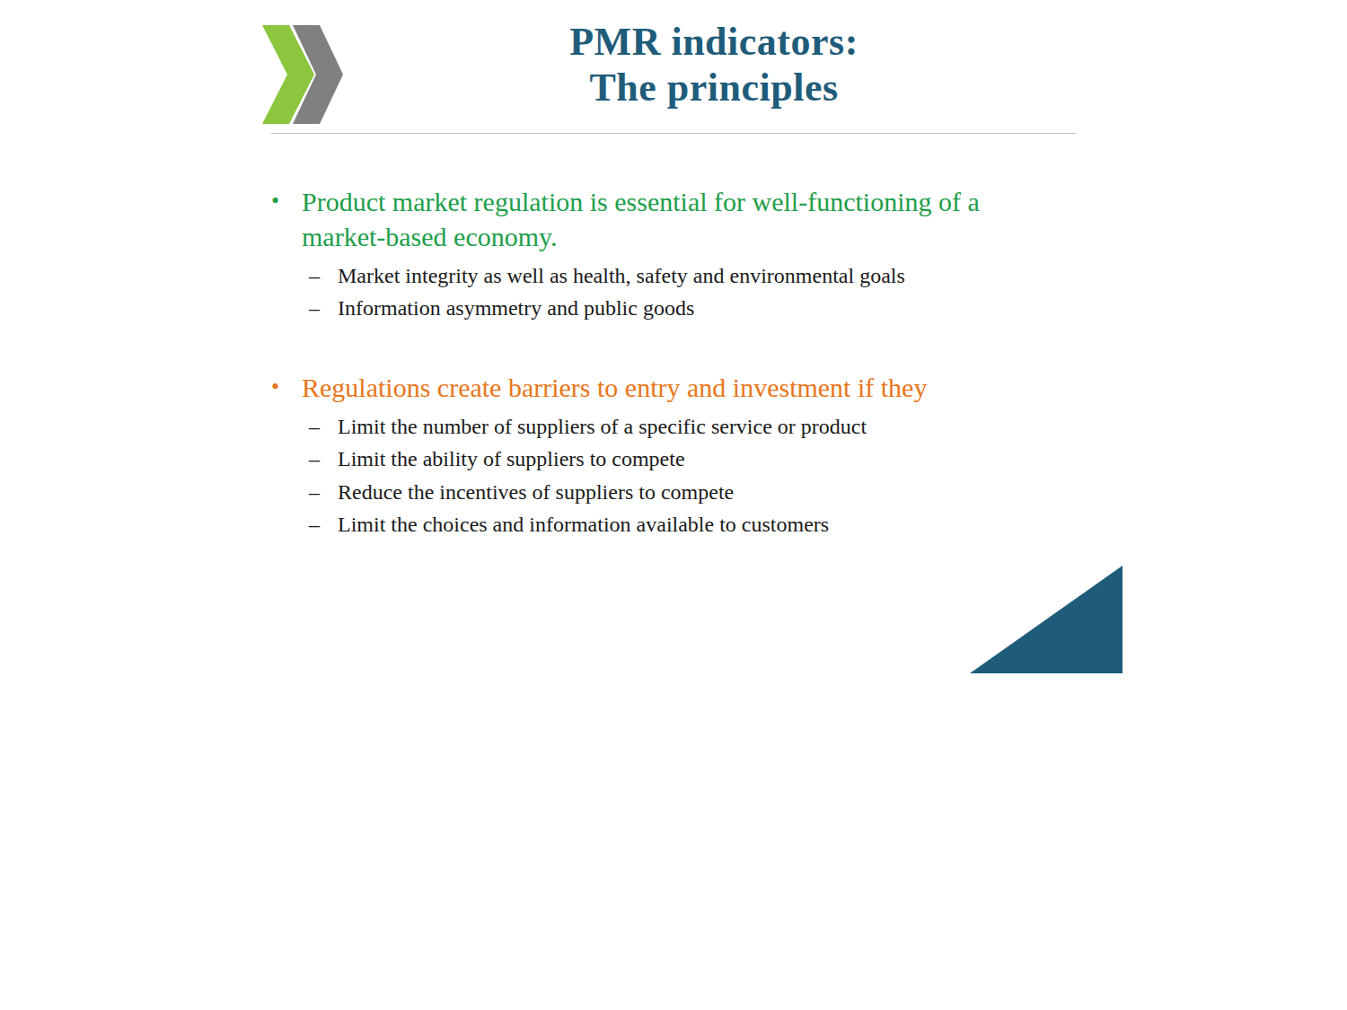PMR indicators:
The principles
Product market regulation is essential for well-functioning of a market-based economy.
Market integrity as well as health, safety and environmental goals
Information asymmetry and public goods
Regulations create barriers to entry and investment if they
Limit the number of suppliers of a specific service or product
Limit the ability of suppliers to compete
Reduce the incentives of suppliers to compete
Limit the choices and information available to customers